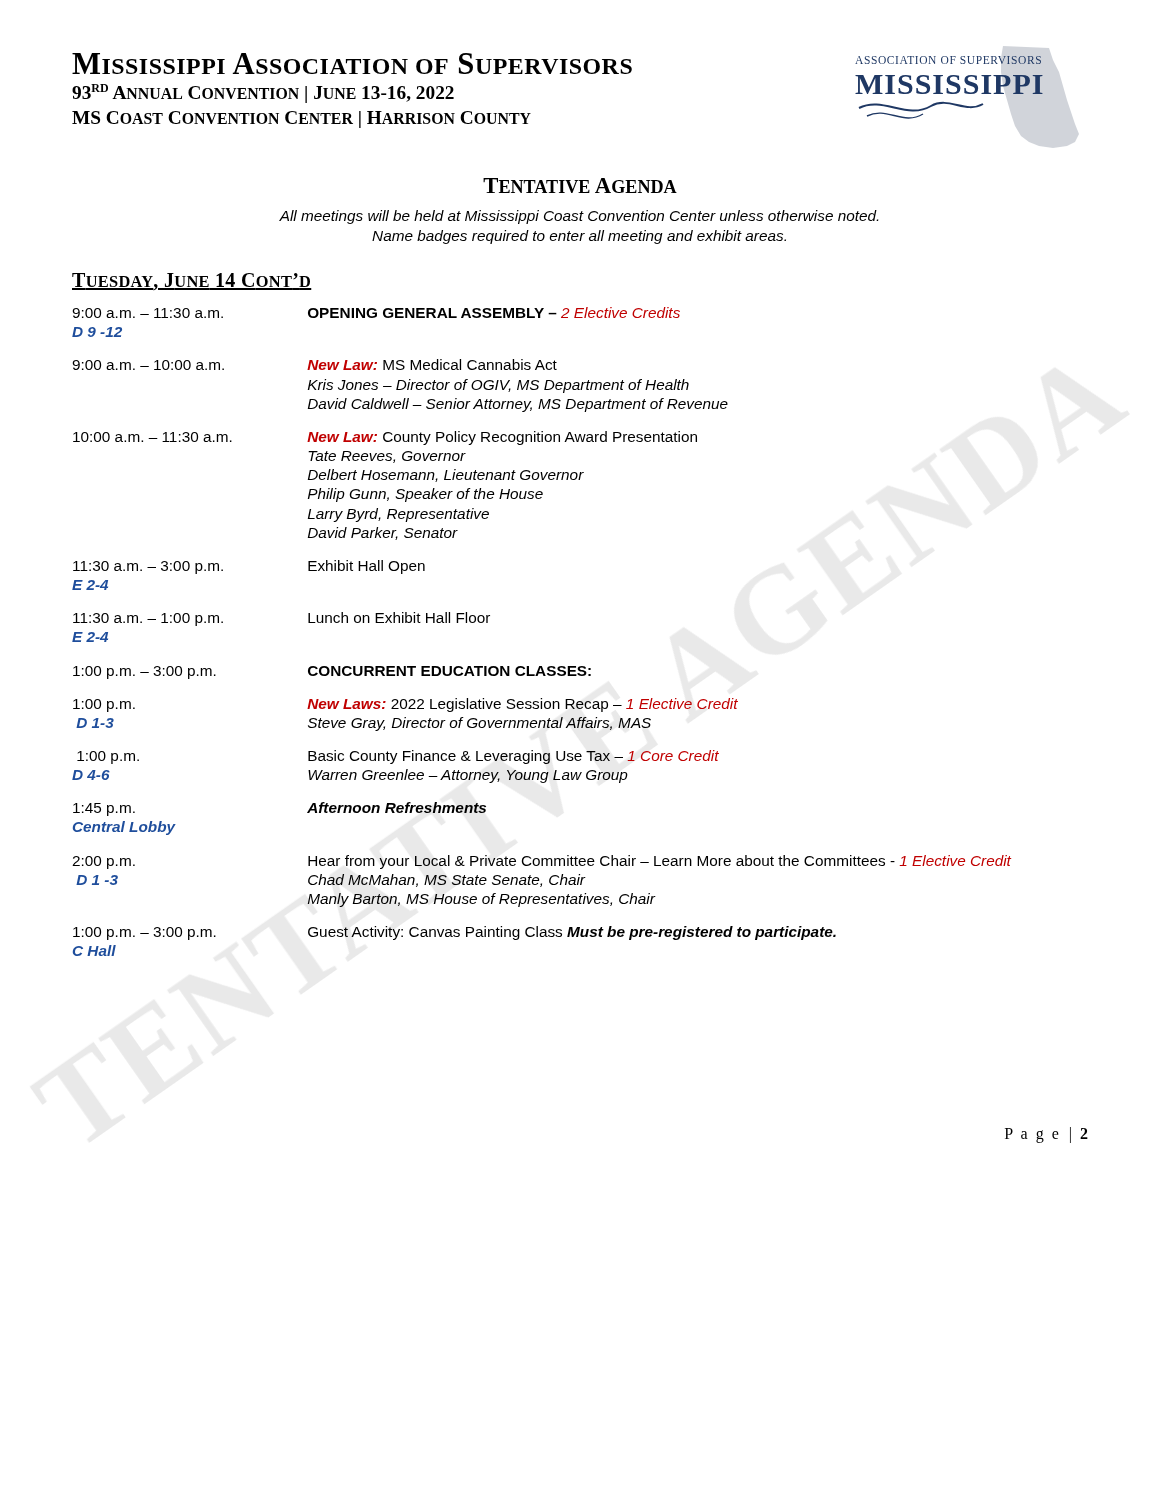TENTATIVE AGENDA
ASSOCIATION OF SUPERVISORS MISSISSIPPI
MISSISSIPPI ASSOCIATION OF SUPERVISORS
93RD ANNUAL CONVENTION | JUNE 13-16, 2022
MS COAST CONVENTION CENTER | HARRISON COUNTY
TENTATIVE AGENDA
All meetings will be held at Mississippi Coast Convention Center unless otherwise noted.
Name badges required to enter all meeting and exhibit areas.
TUESDAY, JUNE 14 CONT’D
| 9:00 a.m. – 11:30 a.m. D 9 -12 | OPENING GENERAL ASSEMBLY – 2 Elective Credits |
| 9:00 a.m. – 10:00 a.m. | New Law: MS Medical Cannabis Act Kris Jones – Director of OGIV, MS Department of Health David Caldwell – Senior Attorney, MS Department of Revenue |
| 10:00 a.m. – 11:30 a.m. | New Law: County Policy Recognition Award Presentation Tate Reeves, Governor Delbert Hosemann, Lieutenant Governor Philip Gunn, Speaker of the House Larry Byrd, Representative David Parker, Senator |
| 11:30 a.m. – 3:00 p.m. E 2-4 | Exhibit Hall Open |
| 11:30 a.m. – 1:00 p.m. E 2-4 | Lunch on Exhibit Hall Floor |
| 1:00 p.m. – 3:00 p.m. | CONCURRENT EDUCATION CLASSES: |
| 1:00 p.m. D 1-3 | New Laws: 2022 Legislative Session Recap – 1 Elective Credit Steve Gray, Director of Governmental Affairs, MAS |
| 1:00 p.m. D 4-6 | Basic County Finance & Leveraging Use Tax – 1 Core Credit Warren Greenlee – Attorney, Young Law Group |
| 1:45 p.m. Central Lobby | Afternoon Refreshments |
| 2:00 p.m. D 1 -3 | Hear from your Local & Private Committee Chair – Learn More about the Committees - 1 Elective Credit Chad McMahan, MS State Senate, Chair Manly Barton, MS House of Representatives, Chair |
| 1:00 p.m. – 3:00 p.m. C Hall | Guest Activity: Canvas Painting Class Must be pre-registered to participate. |
P a g e | 2